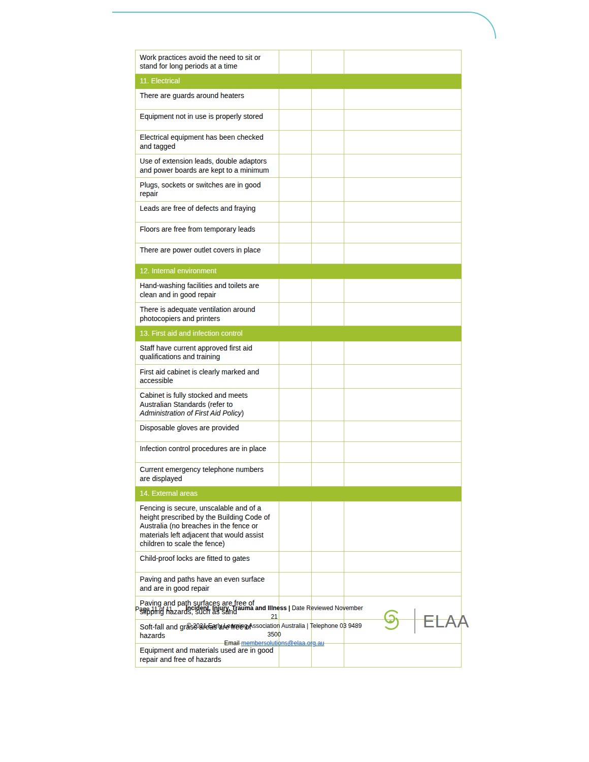| Work practices avoid the need to sit or stand for long periods at a time | | | |
| 11. Electrical |
| There are guards around heaters | | | |
| Equipment not in use is properly stored | | | |
| Electrical equipment has been checked and tagged | | | |
| Use of extension leads, double adaptors and power boards are kept to a minimum | | | |
| Plugs, sockets or switches are in good repair | | | |
| Leads are free of defects and fraying | | | |
| Floors are free from temporary leads | | | |
| There are power outlet covers in place | | | |
| 12. Internal environment |
| Hand-washing facilities and toilets are clean and in good repair | | | |
| There is adequate ventilation around photocopiers and printers | | | |
| 13. First aid and infection control |
| Staff have current approved first aid qualifications and training | | | |
| First aid cabinet is clearly marked and accessible | | | |
| Cabinet is fully stocked and meets Australian Standards (refer to Administration of First Aid Policy ) | | | |
| Disposable gloves are provided | | | |
| Infection control procedures are in place | | | |
| Current emergency telephone numbers are displayed | | | |
| 14. External areas |
| Fencing is secure, unscalable and of a height prescribed by the Building Code of Australia (no breaches in the fence or materials left adjacent that would assist children to scale the fence) | | | |
| Child-proof locks are fitted to gates | | | |
| Paving and paths have an even surface and are in good repair | | | |
| Paving and path surfaces are free of slipping hazards, such as sand | | | |
| Soft-fall and grass areas are free of hazards | | | |
| Equipment and materials used are in good repair and free of hazards | | | |
Page 11 of 11
Incident, Injury, Trauma and Illness | Date Reviewed November 21
© 2021 Early Learning Association Australia | Telephone 03 9489 3500
Email membersolutions@elaa.org.au
ELAA